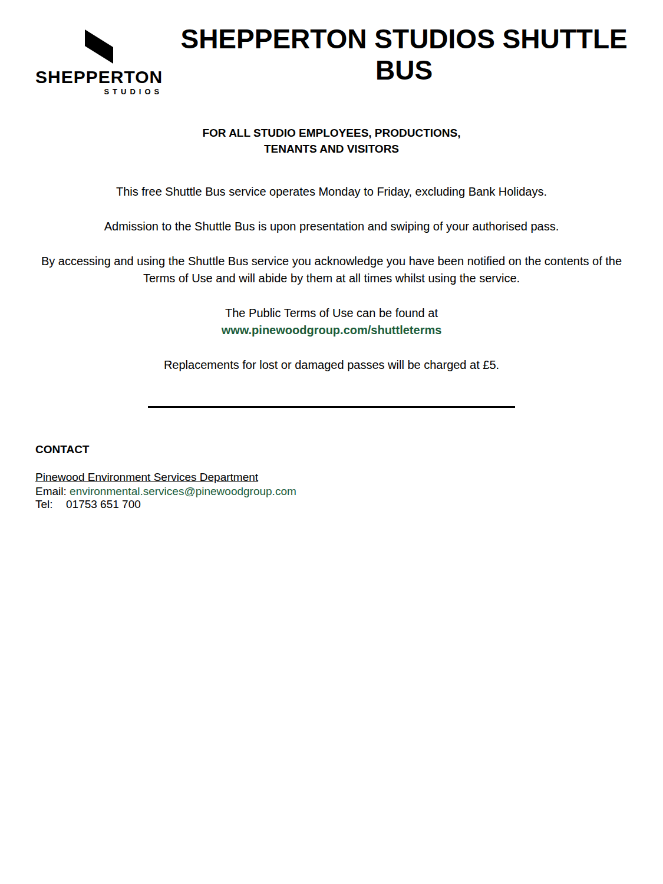SHEPPERTON
STUDIOS
SHEPPERTON STUDIOS SHUTTLE BUS
FOR ALL STUDIO EMPLOYEES, PRODUCTIONS,
TENANTS AND VISITORS
This free Shuttle Bus service operates Monday to Friday, excluding Bank Holidays.
Admission to the Shuttle Bus is upon presentation and swiping of your authorised pass.
By accessing and using the Shuttle Bus service you acknowledge you have been notified on the contents of the Terms of Use and will abide by them at all times whilst using the service.
The Public Terms of Use can be found at
www.pinewoodgroup.com/shuttleterms
Replacements for lost or damaged passes will be charged at £5.
CONTACT
Pinewood Environment Services Department
Email: environmental.services@pinewoodgroup.com
Tel: 01753 651 700